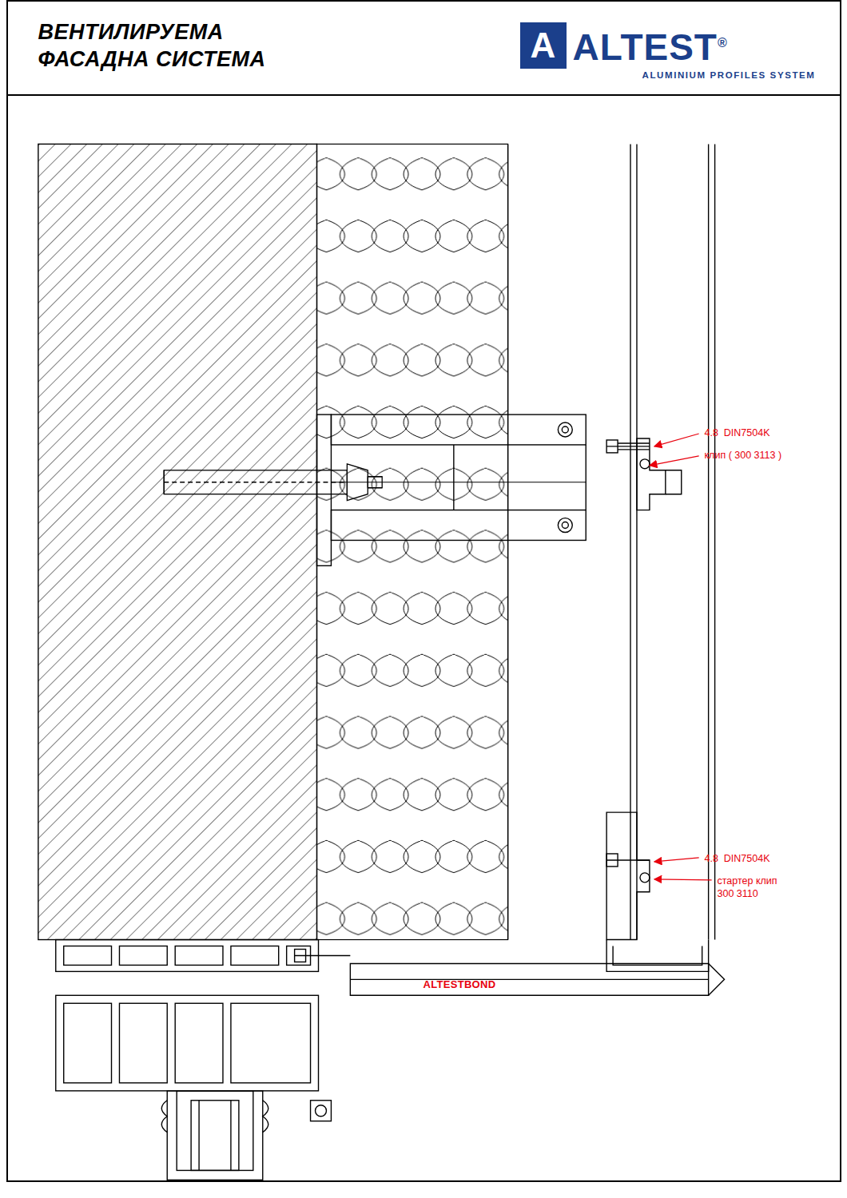ВЕНТИЛИРУЕМА
ФАСАДНА СИСТЕМА
A
ALTEST®
ALUMINIUM PROFILES SYSTEM
4.8 DIN7504K клип ( 300 3113 ) 4.8 DIN7504K стартер клип 300 3110 ALTESTBOND